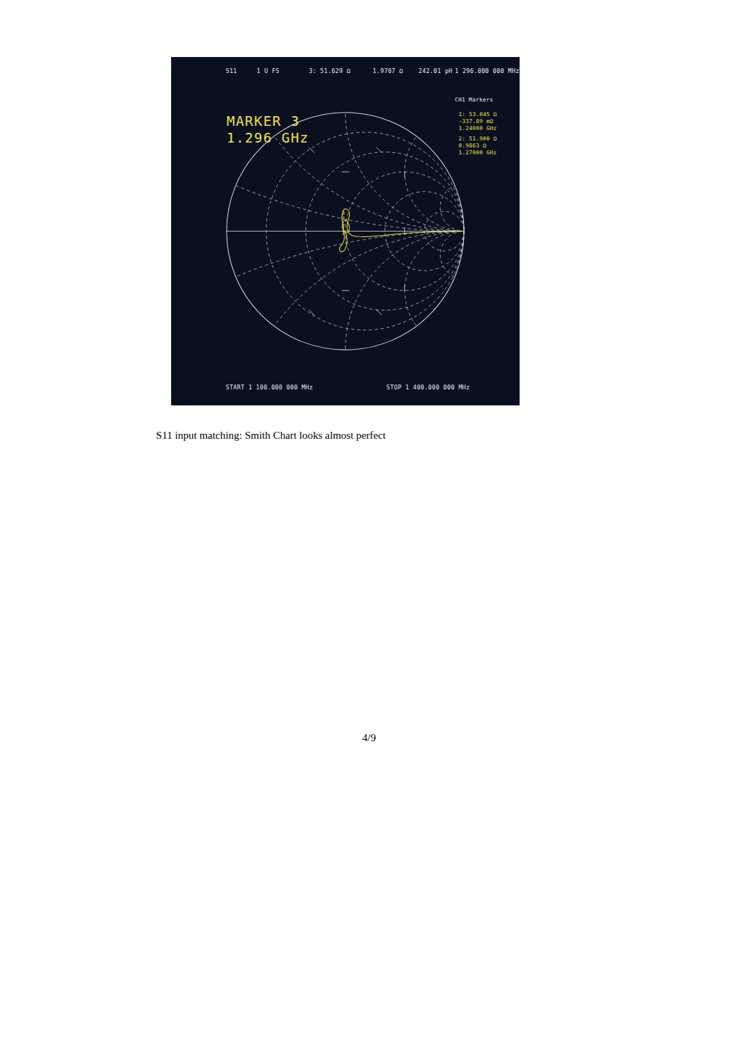S11 1 U FS 3: 51.629 Ω 1.9707 Ω 242.01 pH 1 296.000 000 MHz CH1 Markers 1: 53.045 Ω -337.89 mΩ 1.24000 GHz 2: 51.900 Ω 0.9863 Ω 1.27000 GHz MARKER 3 1.296 GHz 3 7 2 1 START 1 100.000 000 MHz STOP 1 400.000 000 MHz
S11 input matching: Smith Chart looks almost perfect
4/9